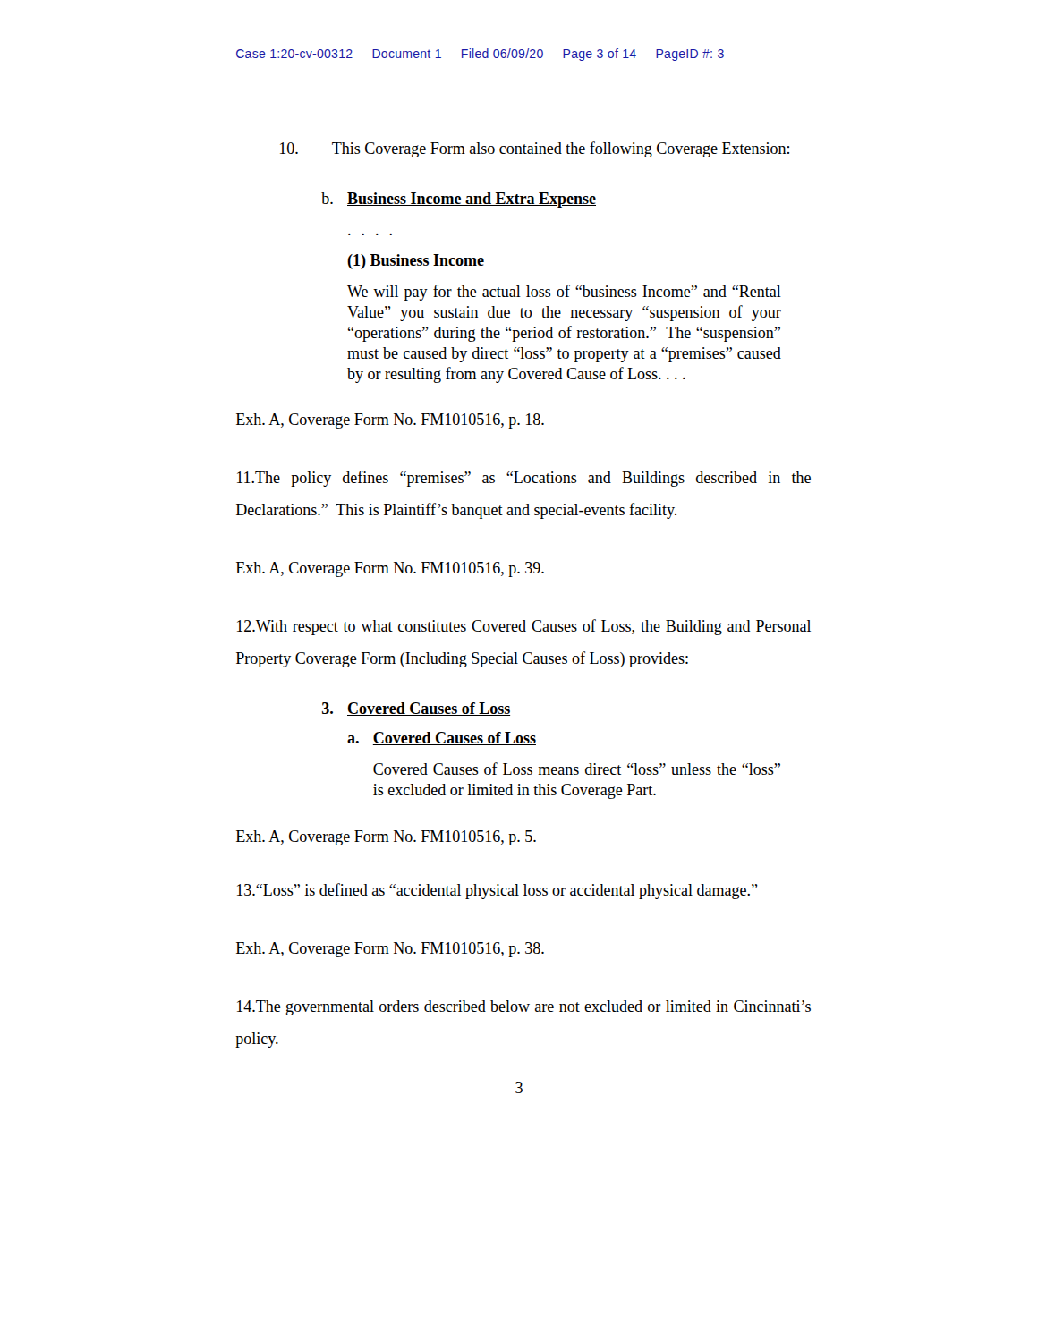Case 1:20-cv-00312 Document 1 Filed 06/09/20 Page 3 of 14 PageID #: 3
10. This Coverage Form also contained the following Coverage Extension:
b. Business Income and Extra Expense
. . . .
(1) Business Income
We will pay for the actual loss of “business Income” and “Rental Value” you sustain due to the necessary “suspension of your “operations” during the “period of restoration.” The “suspension” must be caused by direct “loss” to property at a “premises” caused by or resulting from any Covered Cause of Loss. . . .
Exh. A, Coverage Form No. FM1010516, p. 18.
11. The policy defines “premises” as “Locations and Buildings described in the Declarations.” This is Plaintiff’s banquet and special-events facility.
Exh. A, Coverage Form No. FM1010516, p. 39.
12. With respect to what constitutes Covered Causes of Loss, the Building and Personal Property Coverage Form (Including Special Causes of Loss) provides:
3. Covered Causes of Loss
a. Covered Causes of Loss
Covered Causes of Loss means direct “loss” unless the “loss” is excluded or limited in this Coverage Part.
Exh. A, Coverage Form No. FM1010516, p. 5.
13.“Loss” is defined as “accidental physical loss or accidental physical damage.”
Exh. A, Coverage Form No. FM1010516, p. 38.
14. The governmental orders described below are not excluded or limited in Cincinnati’s policy.
3